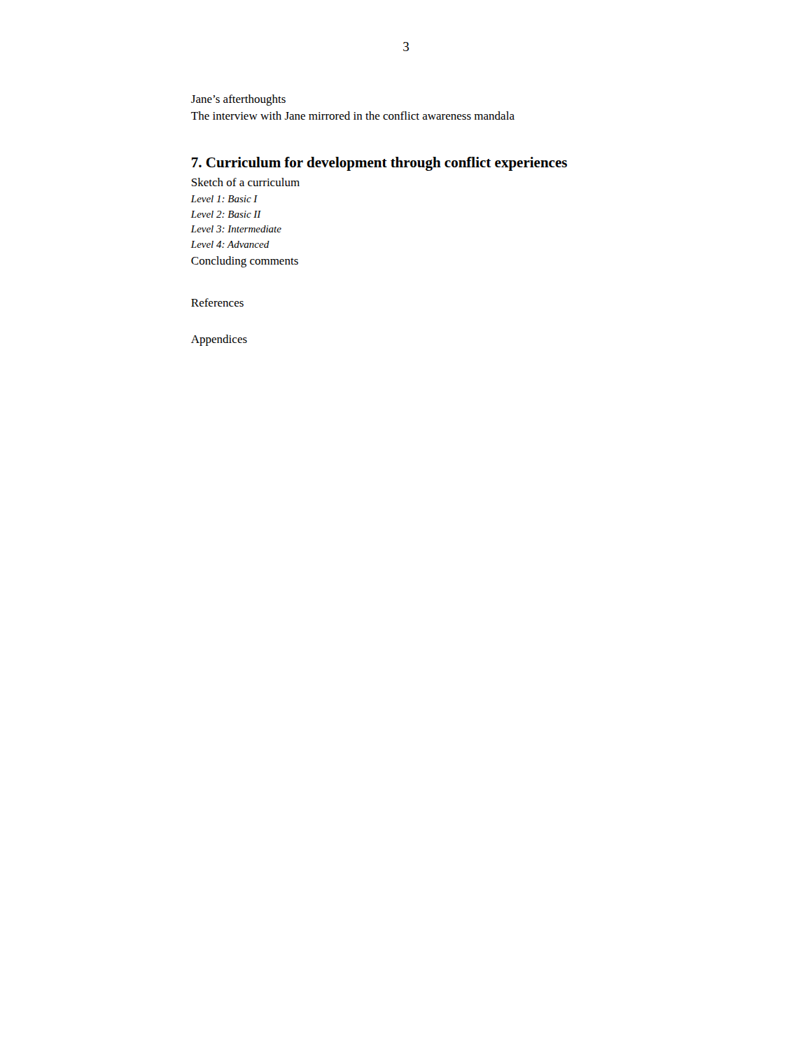3
Jane’s afterthoughts
The interview with Jane mirrored in the conflict awareness mandala
7. Curriculum for development through conflict experiences
Sketch of a curriculum
Level 1: Basic I
Level 2: Basic II
Level 3: Intermediate
Level 4: Advanced
Concluding comments
References
Appendices